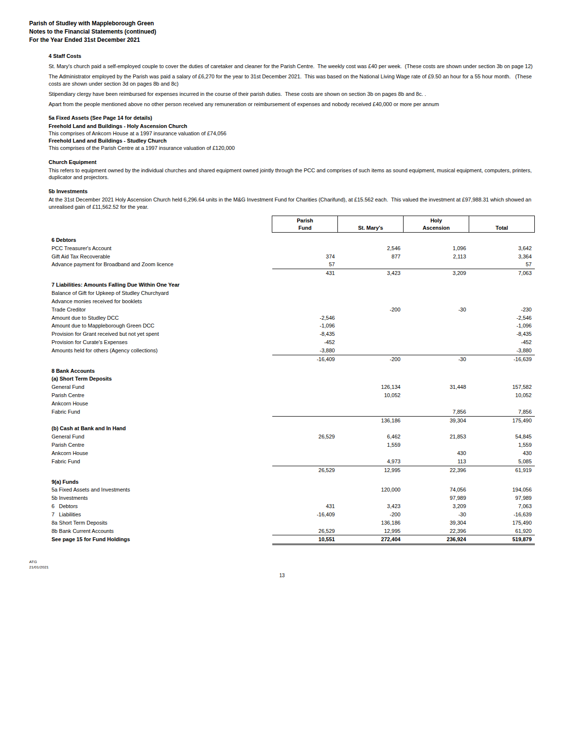Parish of Studley with Mappleborough Green
Notes to the Financial Statements (continued)
For the Year Ended 31st December 2021
4 Staff Costs
St. Mary's church paid a self-employed couple to cover the duties of caretaker and cleaner for the Parish Centre. The weekly cost was £40 per week. (These costs are shown under section 3b on page 12)
The Administrator employed by the Parish was paid a salary of £6,270 for the year to 31st December 2021. This was based on the National Living Wage rate of £9.50 an hour for a 55 hour month. (These costs are shown under section 3d on pages 8b and 8c)
Stipendiary clergy have been reimbursed for expenses incurred in the course of their parish duties. These costs are shown on section 3b on pages 8b and 8c. .
Apart from the people mentioned above no other person received any remuneration or reimbursement of expenses and nobody received £40,000 or more per annum
5a Fixed Assets (See Page 14 for details)
Freehold Land and Buildings - Holy Ascension Church
This comprises of Ankcorn House at a 1997 insurance valuation of £74,056
Freehold Land and Buildings - Studley Church
This comprises of the Parish Centre at a 1997 insurance valuation of £120,000
Church Equipment
This refers to equipment owned by the individual churches and shared equipment owned jointly through the PCC and comprises of such items as sound equipment, musical equipment, computers, printers, duplicator and projectors.
5b Investments
At the 31st December 2021 Holy Ascension Church held 6,296.64 units in the M&G Investment Fund for Charities (Charifund), at £15.562 each. This valued the investment at £97,988.31 which showed an unrealised gain of £11,562.52 for the year.
| | Parish Fund | St. Mary's | Holy Ascension | Total |
| --- | --- | --- | --- | --- |
| 6 Debtors | | | | |
| PCC Treasurer's Account | | 2,546 | 1,096 | 3,642 |
| Gift Aid Tax Recoverable | 374 | 877 | 2,113 | 3,364 |
| Advance payment for Broadband and Zoom licence | 57 | | | 57 |
| | 431 | 3,423 | 3,209 | 7,063 |
| 7 Liabilities: Amounts Falling Due Within One Year | | | | |
| Balance of Gift for Upkeep of Studley Churchyard | | | | |
| Advance monies received for booklets | | | | |
| Trade Creditor | | -200 | -30 | -230 |
| Amount due to Studley DCC | -2,546 | | | -2,546 |
| Amount due to Mappleborough Green DCC | -1,096 | | | -1,096 |
| Provision for Grant received but not yet spent | -8,435 | | | -8,435 |
| Provision for Curate's Expenses | -452 | | | -452 |
| Amounts held for others (Agency collections) | -3,880 | | | -3,880 |
| | -16,409 | -200 | -30 | -16,639 |
| 8 Bank Accounts | | | | |
| (a) Short Term Deposits | | | | |
| General Fund | | 126,134 | 31,448 | 157,582 |
| Parish Centre | | 10,052 | | 10,052 |
| Ankcorn House | | | | |
| Fabric Fund | | | 7,856 | 7,856 |
| | | 136,186 | 39,304 | 175,490 |
| (b) Cash at Bank and In Hand | | | | |
| General Fund | 26,529 | 6,462 | 21,853 | 54,845 |
| Parish Centre | | 1,559 | | 1,559 |
| Ankcorn House | | | 430 | 430 |
| Fabric Fund | | 4,973 | 113 | 5,085 |
| | 26,529 | 12,995 | 22,396 | 61,919 |
| 9(a) Funds | | | | |
| 5a Fixed Assets and Investments | | 120,000 | 74,056 | 194,056 |
| 5b Investments | | | 97,989 | 97,989 |
| 6 Debtors | 431 | 3,423 | 3,209 | 7,063 |
| 7 Liabilities | -16,409 | -200 | -30 | -16,639 |
| 8a Short Term Deposits | | 136,186 | 39,304 | 175,490 |
| 8b Bank Current Accounts | 26,529 | 12,995 | 22,396 | 61,920 |
| See page 15 for Fund Holdings | 10,551 | 272,404 | 236,924 | 519,879 |
ATG
21/01/2021
13